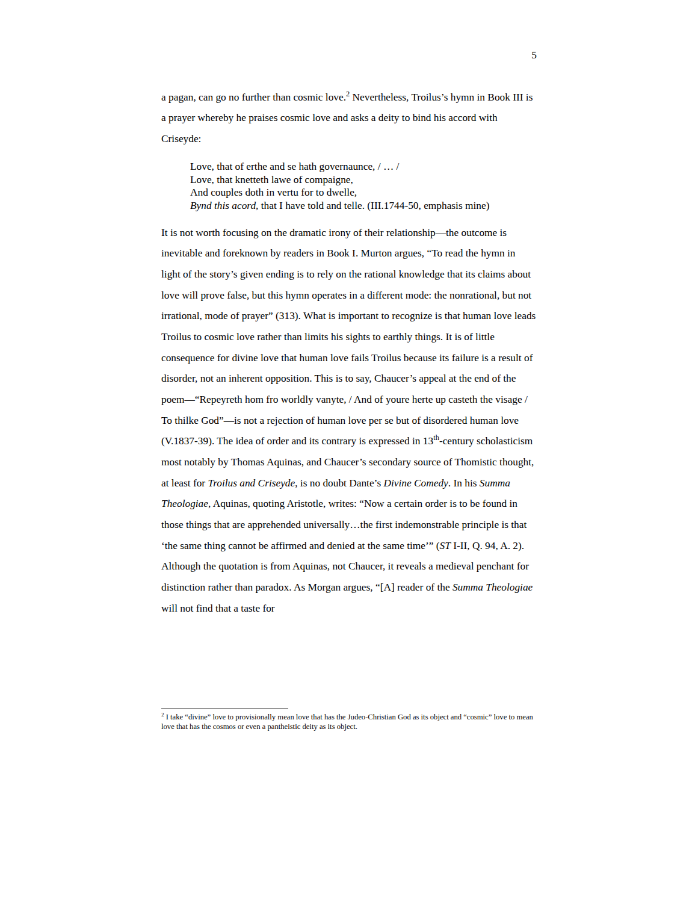5
a pagan, can go no further than cosmic love.2 Nevertheless, Troilus’s hymn in Book III is a prayer whereby he praises cosmic love and asks a deity to bind his accord with Criseyde:
Love, that of erthe and se hath governaunce, / … /
Love, that knetteth lawe of compaigne,
And couples doth in vertu for to dwelle,
Bynd this acord, that I have told and telle. (III.1744-50, emphasis mine)
It is not worth focusing on the dramatic irony of their relationship—the outcome is inevitable and foreknown by readers in Book I. Murton argues, “To read the hymn in light of the story’s given ending is to rely on the rational knowledge that its claims about love will prove false, but this hymn operates in a different mode: the nonrational, but not irrational, mode of prayer” (313). What is important to recognize is that human love leads Troilus to cosmic love rather than limits his sights to earthly things. It is of little consequence for divine love that human love fails Troilus because its failure is a result of disorder, not an inherent opposition. This is to say, Chaucer’s appeal at the end of the poem—“Repeyreth hom fro worldly vanyte, / And of youre herte up casteth the visage / To thilke God”—is not a rejection of human love per se but of disordered human love (V.1837-39). The idea of order and its contrary is expressed in 13th-century scholasticism most notably by Thomas Aquinas, and Chaucer’s secondary source of Thomistic thought, at least for Troilus and Criseyde, is no doubt Dante’s Divine Comedy. In his Summa Theologiae, Aquinas, quoting Aristotle, writes: “Now a certain order is to be found in those things that are apprehended universally…the first indemonstrable principle is that ‘the same thing cannot be affirmed and denied at the same time’” (ST I-II, Q. 94, A. 2). Although the quotation is from Aquinas, not Chaucer, it reveals a medieval penchant for distinction rather than paradox. As Morgan argues, “[A] reader of the Summa Theologiae will not find that a taste for
2 I take “divine” love to provisionally mean love that has the Judeo-Christian God as its object and “cosmic” love to mean love that has the cosmos or even a pantheistic deity as its object.